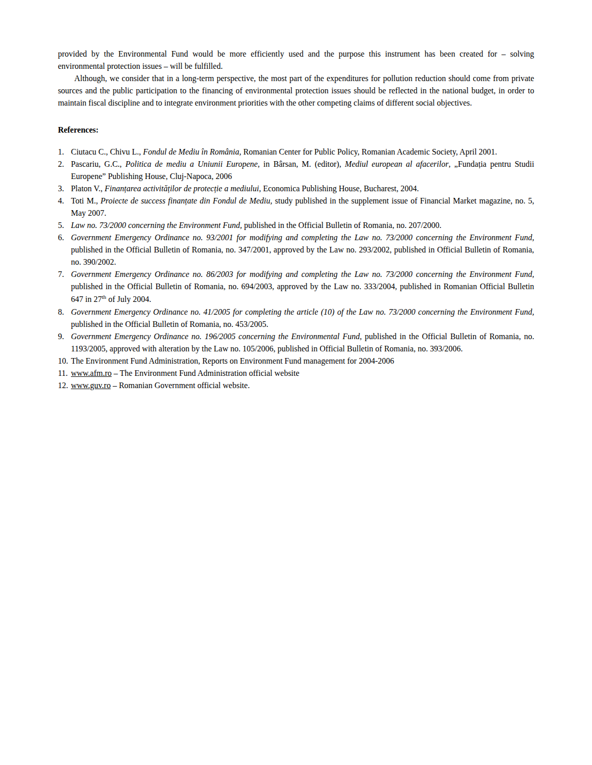provided by the Environmental Fund would be more efficiently used and the purpose this instrument has been created for – solving environmental protection issues – will be fulfilled.
Although, we consider that in a long-term perspective, the most part of the expenditures for pollution reduction should come from private sources and the public participation to the financing of environmental protection issues should be reflected in the national budget, in order to maintain fiscal discipline and to integrate environment priorities with the other competing claims of different social objectives.
References:
1. Ciutacu C., Chivu L., Fondul de Mediu în România, Romanian Center for Public Policy, Romanian Academic Society, April 2001.
2. Pascariu, G.C., Politica de mediu a Uniunii Europene, in Bârsan, M. (editor), Mediul european al afacerilor, „Fundația pentru Studii Europene” Publishing House, Cluj-Napoca, 2006
3. Platon V., Finanțarea activităților de protecție a mediului, Economica Publishing House, Bucharest, 2004.
4. Toti M., Proiecte de success finanțate din Fondul de Mediu, study published in the supplement issue of Financial Market magazine, no. 5, May 2007.
5. Law no. 73/2000 concerning the Environment Fund, published in the Official Bulletin of Romania, no. 207/2000.
6. Government Emergency Ordinance no. 93/2001 for modifying and completing the Law no. 73/2000 concerning the Environment Fund, published in the Official Bulletin of Romania, no. 347/2001, approved by the Law no. 293/2002, published in Official Bulletin of Romania, no. 390/2002.
7. Government Emergency Ordinance no. 86/2003 for modifying and completing the Law no. 73/2000 concerning the Environment Fund, published in the Official Bulletin of Romania, no. 694/2003, approved by the Law no. 333/2004, published in Romanian Official Bulletin 647 in 27th of July 2004.
8. Government Emergency Ordinance no. 41/2005 for completing the article (10) of the Law no. 73/2000 concerning the Environment Fund, published in the Official Bulletin of Romania, no. 453/2005.
9. Government Emergency Ordinance no. 196/2005 concerning the Environmental Fund, published in the Official Bulletin of Romania, no. 1193/2005, approved with alteration by the Law no. 105/2006, published in Official Bulletin of Romania, no. 393/2006.
10. The Environment Fund Administration, Reports on Environment Fund management for 2004-2006
11. www.afm.ro – The Environment Fund Administration official website
12. www.guv.ro – Romanian Government official website.